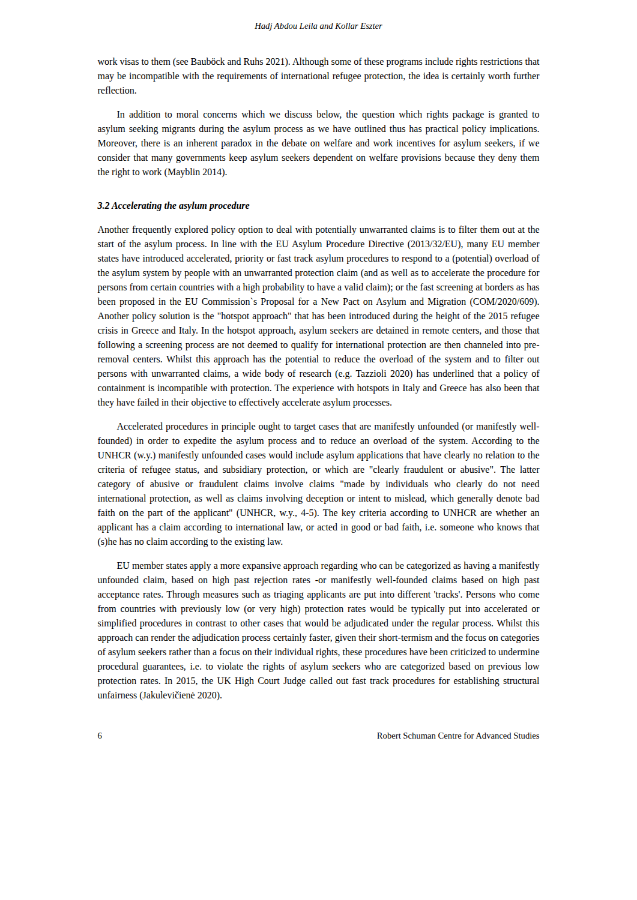Hadj Abdou Leila and Kollar Eszter
work visas to them (see Baubӧck and Ruhs 2021). Although some of these programs include rights restrictions that may be incompatible with the requirements of international refugee protection, the idea is certainly worth further reflection.
In addition to moral concerns which we discuss below, the question which rights package is granted to asylum seeking migrants during the asylum process as we have outlined thus has practical policy implications. Moreover, there is an inherent paradox in the debate on welfare and work incentives for asylum seekers, if we consider that many governments keep asylum seekers dependent on welfare provisions because they deny them the right to work (Mayblin 2014).
3.2 Accelerating the asylum procedure
Another frequently explored policy option to deal with potentially unwarranted claims is to filter them out at the start of the asylum process. In line with the EU Asylum Procedure Directive (2013/32/EU), many EU member states have introduced accelerated, priority or fast track asylum procedures to respond to a (potential) overload of the asylum system by people with an unwarranted protection claim (and as well as to accelerate the procedure for persons from certain countries with a high probability to have a valid claim); or the fast screening at borders as has been proposed in the EU Commission`s Proposal for a New Pact on Asylum and Migration (COM/2020/609). Another policy solution is the "hotspot approach" that has been introduced during the height of the 2015 refugee crisis in Greece and Italy. In the hotspot approach, asylum seekers are detained in remote centers, and those that following a screening process are not deemed to qualify for international protection are then channeled into pre-removal centers. Whilst this approach has the potential to reduce the overload of the system and to filter out persons with unwarranted claims, a wide body of research (e.g. Tazzioli 2020) has underlined that a policy of containment is incompatible with protection. The experience with hotspots in Italy and Greece has also been that they have failed in their objective to effectively accelerate asylum processes.
Accelerated procedures in principle ought to target cases that are manifestly unfounded (or manifestly well-founded) in order to expedite the asylum process and to reduce an overload of the system. According to the UNHCR (w.y.) manifestly unfounded cases would include asylum applications that have clearly no relation to the criteria of refugee status, and subsidiary protection, or which are "clearly fraudulent or abusive". The latter category of abusive or fraudulent claims involve claims "made by individuals who clearly do not need international protection, as well as claims involving deception or intent to mislead, which generally denote bad faith on the part of the applicant" (UNHCR, w.y., 4-5). The key criteria according to UNHCR are whether an applicant has a claim according to international law, or acted in good or bad faith, i.e. someone who knows that (s)he has no claim according to the existing law.
EU member states apply a more expansive approach regarding who can be categorized as having a manifestly unfounded claim, based on high past rejection rates -or manifestly well-founded claims based on high past acceptance rates. Through measures such as triaging applicants are put into different 'tracks'. Persons who come from countries with previously low (or very high) protection rates would be typically put into accelerated or simplified procedures in contrast to other cases that would be adjudicated under the regular process. Whilst this approach can render the adjudication process certainly faster, given their short-termism and the focus on categories of asylum seekers rather than a focus on their individual rights, these procedures have been criticized to undermine procedural guarantees, i.e. to violate the rights of asylum seekers who are categorized based on previous low protection rates. In 2015, the UK High Court Judge called out fast track procedures for establishing structural unfairness (Jakulevičienė 2020).
6 Robert Schuman Centre for Advanced Studies